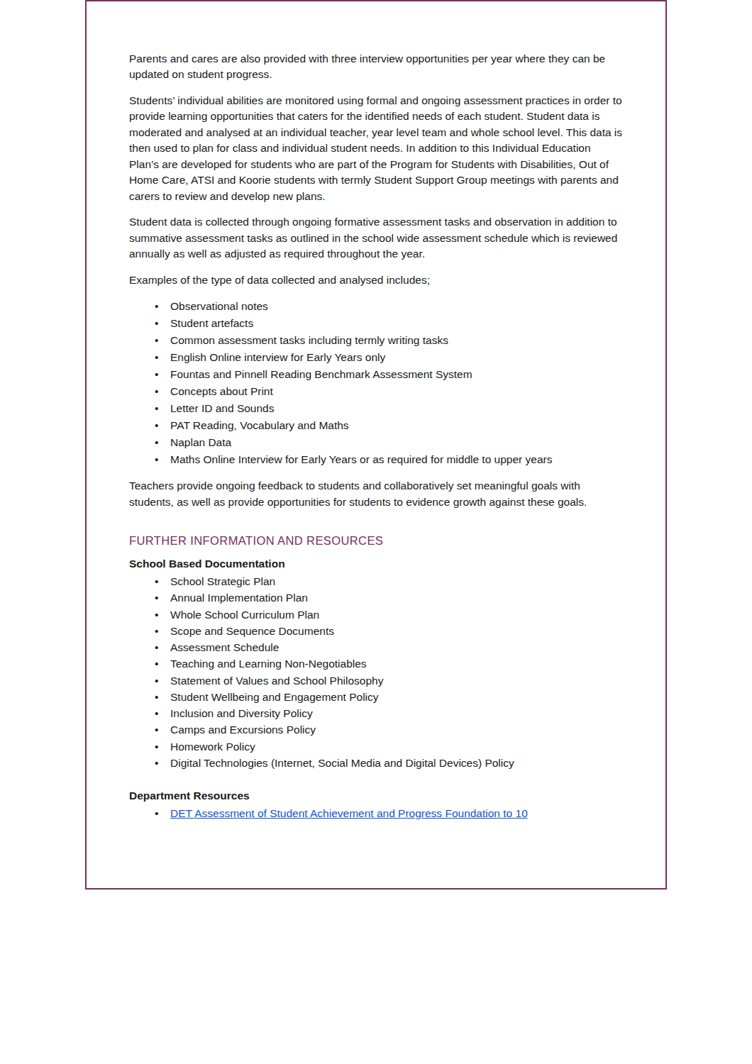Parents and cares are also provided with three interview opportunities per year where they can be updated on student progress.
Students’ individual abilities are monitored using formal and ongoing assessment practices in order to provide learning opportunities that caters for the identified needs of each student. Student data is moderated and analysed at an individual teacher, year level team and whole school level. This data is then used to plan for class and individual student needs. In addition to this Individual Education Plan’s are developed for students who are part of the Program for Students with Disabilities, Out of Home Care, ATSI and Koorie students with termly Student Support Group meetings with parents and carers to review and develop new plans.
Student data is collected through ongoing formative assessment tasks and observation in addition to summative assessment tasks as outlined in the school wide assessment schedule which is reviewed annually as well as adjusted as required throughout the year.
Examples of the type of data collected and analysed includes;
Observational notes
Student artefacts
Common assessment tasks including termly writing tasks
English Online interview for Early Years only
Fountas and Pinnell Reading Benchmark Assessment System
Concepts about Print
Letter ID and Sounds
PAT Reading, Vocabulary and Maths
Naplan Data
Maths Online Interview for Early Years or as required for middle to upper years
Teachers provide ongoing feedback to students and collaboratively set meaningful goals with students, as well as provide opportunities for students to evidence growth against these goals.
Further Information and Resources
School Based Documentation
School Strategic Plan
Annual Implementation Plan
Whole School Curriculum Plan
Scope and Sequence Documents
Assessment Schedule
Teaching and Learning Non-Negotiables
Statement of Values and School Philosophy
Student Wellbeing and Engagement Policy
Inclusion and Diversity Policy
Camps and Excursions Policy
Homework Policy
Digital Technologies (Internet, Social Media and Digital Devices) Policy
Department Resources
DET Assessment of Student Achievement and Progress Foundation to 10